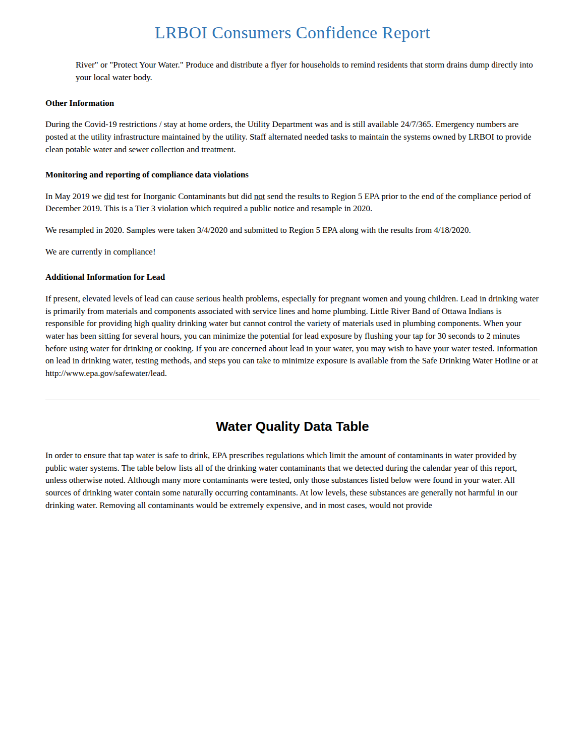LRBOI Consumers Confidence Report
River" or "Protect Your Water." Produce and distribute a flyer for households to remind residents that storm drains dump directly into your local water body.
Other Information
During the Covid-19 restrictions / stay at home orders, the Utility Department was and is still available 24/7/365. Emergency numbers are posted at the utility infrastructure maintained by the utility. Staff alternated needed tasks to maintain the systems owned by LRBOI to provide clean potable water and sewer collection and treatment.
Monitoring and reporting of compliance data violations
In May 2019 we did test for Inorganic Contaminants but did not send the results to Region 5 EPA prior to the end of the compliance period of December 2019. This is a Tier 3 violation which required a public notice and resample in 2020.
We resampled in 2020. Samples were taken 3/4/2020 and submitted to Region 5 EPA along with the results from 4/18/2020.
We are currently in compliance!
Additional Information for Lead
If present, elevated levels of lead can cause serious health problems, especially for pregnant women and young children. Lead in drinking water is primarily from materials and components associated with service lines and home plumbing. Little River Band of Ottawa Indians is responsible for providing high quality drinking water but cannot control the variety of materials used in plumbing components. When your water has been sitting for several hours, you can minimize the potential for lead exposure by flushing your tap for 30 seconds to 2 minutes before using water for drinking or cooking. If you are concerned about lead in your water, you may wish to have your water tested. Information on lead in drinking water, testing methods, and steps you can take to minimize exposure is available from the Safe Drinking Water Hotline or at http://www.epa.gov/safewater/lead.
Water Quality Data Table
In order to ensure that tap water is safe to drink, EPA prescribes regulations which limit the amount of contaminants in water provided by public water systems. The table below lists all of the drinking water contaminants that we detected during the calendar year of this report, unless otherwise noted. Although many more contaminants were tested, only those substances listed below were found in your water. All sources of drinking water contain some naturally occurring contaminants. At low levels, these substances are generally not harmful in our drinking water. Removing all contaminants would be extremely expensive, and in most cases, would not provide